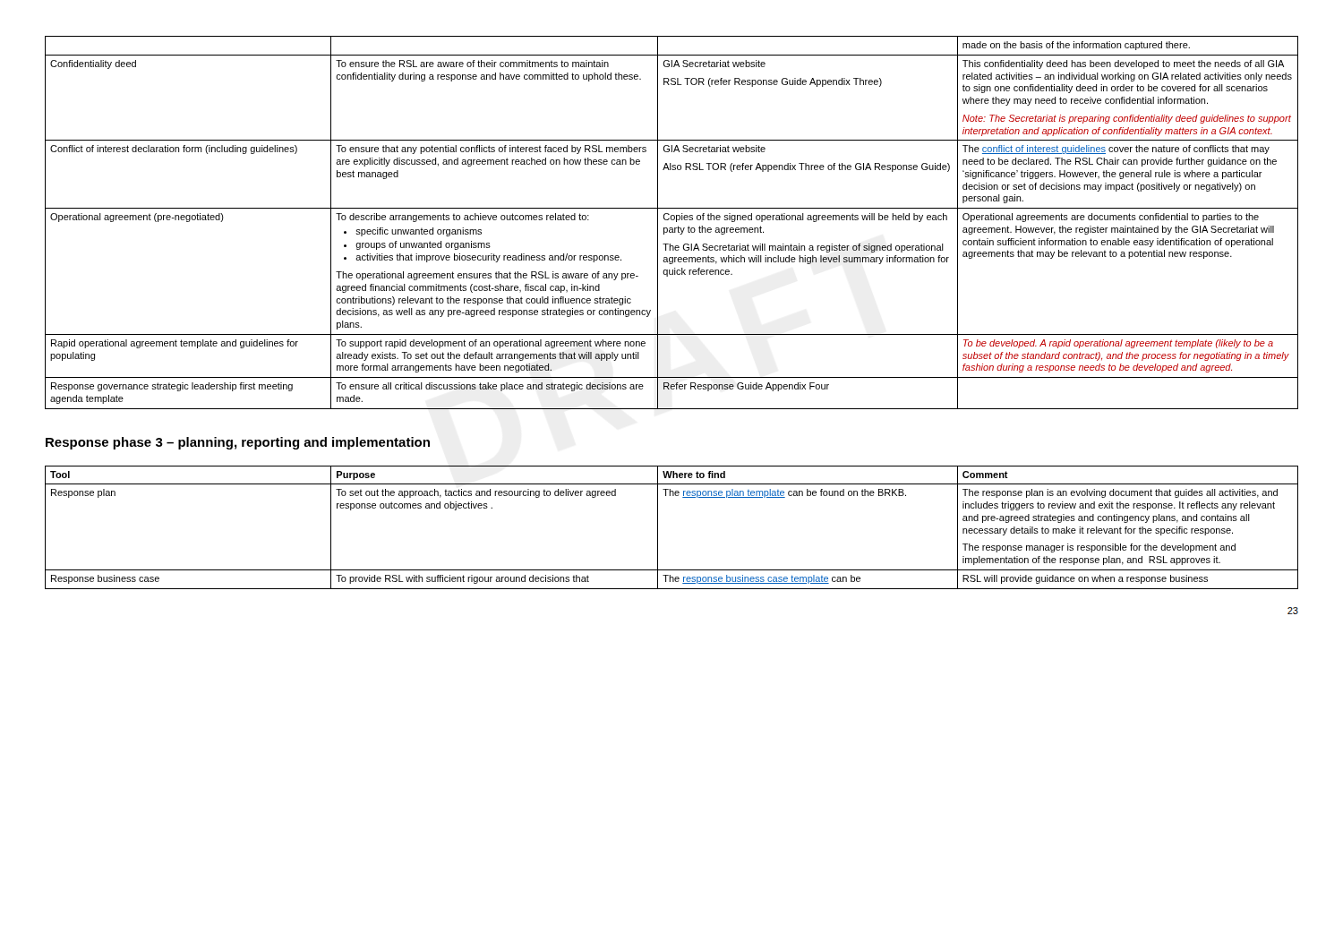DRAFT
| | | | made on the basis of the information captured there. |
| Confidentiality deed | To ensure the RSL are aware of their commitments to maintain confidentiality during a response and have committed to uphold these. | GIA Secretariat website RSL TOR (refer Response Guide Appendix Three) | This confidentiality deed has been developed to meet the needs of all GIA related activities – an individual working on GIA related activities only needs to sign one confidentiality deed in order to be covered for all scenarios where they may need to receive confidential information. Note: The Secretariat is preparing confidentiality deed guidelines to support interpretation and application of confidentiality matters in a GIA context. |
| Conflict of interest declaration form (including guidelines) | To ensure that any potential conflicts of interest faced by RSL members are explicitly discussed, and agreement reached on how these can be best managed | GIA Secretariat website Also RSL TOR (refer Appendix Three of the GIA Response Guide) | The conflict of interest guidelines cover the nature of conflicts that may need to be declared. The RSL Chair can provide further guidance on the ‘significance’ triggers. However, the general rule is where a particular decision or set of decisions may impact (positively or negatively) on personal gain. |
| Operational agreement (pre-negotiated) | To describe arrangements to achieve outcomes related to: specific unwanted organisms groups of unwanted organisms activities that improve biosecurity readiness and/or response. The operational agreement ensures that the RSL is aware of any pre-agreed financial commitments (cost-share, fiscal cap, in-kind contributions) relevant to the response that could influence strategic decisions, as well as any pre-agreed response strategies or contingency plans. | Copies of the signed operational agreements will be held by each party to the agreement. The GIA Secretariat will maintain a register of signed operational agreements, which will include high level summary information for quick reference. | Operational agreements are documents confidential to parties to the agreement. However, the register maintained by the GIA Secretariat will contain sufficient information to enable easy identification of operational agreements that may be relevant to a potential new response. |
| Rapid operational agreement template and guidelines for populating | To support rapid development of an operational agreement where none already exists. To set out the default arrangements that will apply until more formal arrangements have been negotiated. | | To be developed. A rapid operational agreement template (likely to be a subset of the standard contract), and the process for negotiating in a timely fashion during a response needs to be developed and agreed. |
| Response governance strategic leadership first meeting agenda template | To ensure all critical discussions take place and strategic decisions are made. | Refer Response Guide Appendix Four | |
Response phase 3 – planning, reporting and implementation
| Tool | Purpose | Where to find | Comment |
| --- | --- | --- | --- |
| Response plan | To set out the approach, tactics and resourcing to deliver agreed response outcomes and objectives . | The response plan template can be found on the BRKB. | The response plan is an evolving document that guides all activities, and includes triggers to review and exit the response. It reflects any relevant and pre-agreed strategies and contingency plans, and contains all necessary details to make it relevant for the specific response. The response manager is responsible for the development and implementation of the response plan, and RSL approves it. |
| Response business case | To provide RSL with sufficient rigour around decisions that | The response business case template can be | RSL will provide guidance on when a response business |
23